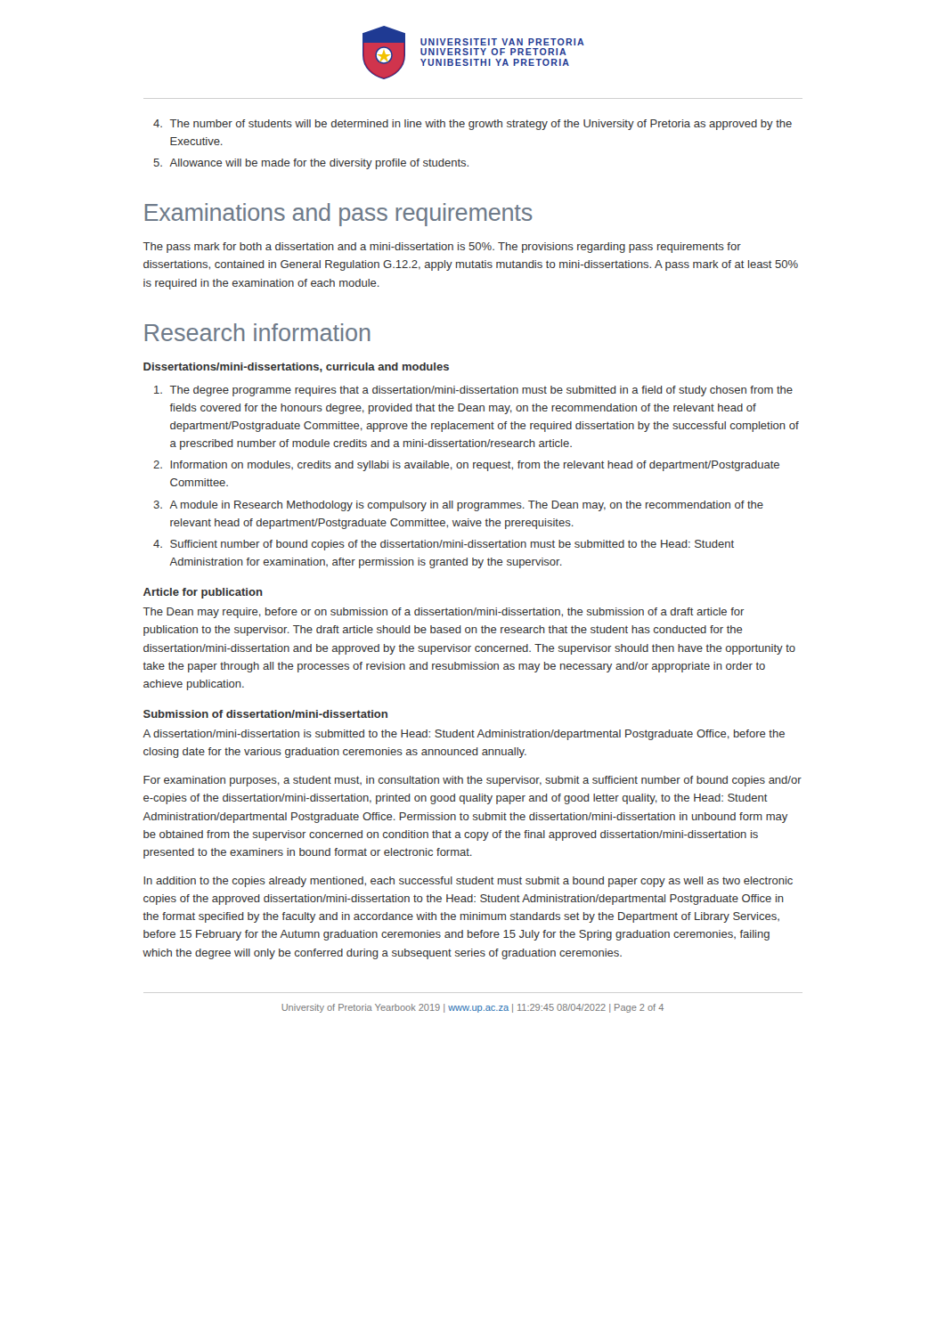UNIVERSITEIT VAN PRETORIA UNIVERSITY OF PRETORIA YUNIBESITHI YA PRETORIA
The number of students will be determined in line with the growth strategy of the University of Pretoria as approved by the Executive.
Allowance will be made for the diversity profile of students.
Examinations and pass requirements
The pass mark for both a dissertation and a mini-dissertation is 50%. The provisions regarding pass requirements for dissertations, contained in General Regulation G.12.2, apply mutatis mutandis to mini-dissertations. A pass mark of at least 50% is required in the examination of each module.
Research information
Dissertations/mini-dissertations, curricula and modules
The degree programme requires that a dissertation/mini-dissertation must be submitted in a field of study chosen from the fields covered for the honours degree, provided that the Dean may, on the recommendation of the relevant head of department/Postgraduate Committee, approve the replacement of the required dissertation by the successful completion of a prescribed number of module credits and a mini-dissertation/research article.
Information on modules, credits and syllabi is available, on request, from the relevant head of department/Postgraduate Committee.
A module in Research Methodology is compulsory in all programmes. The Dean may, on the recommendation of the relevant head of department/Postgraduate Committee, waive the prerequisites.
Sufficient number of bound copies of the dissertation/mini-dissertation must be submitted to the Head: Student Administration for examination, after permission is granted by the supervisor.
Article for publication
The Dean may require, before or on submission of a dissertation/mini-dissertation, the submission of a draft article for publication to the supervisor. The draft article should be based on the research that the student has conducted for the dissertation/mini-dissertation and be approved by the supervisor concerned. The supervisor should then have the opportunity to take the paper through all the processes of revision and resubmission as may be necessary and/or appropriate in order to achieve publication.
Submission of dissertation/mini-dissertation
A dissertation/mini-dissertation is submitted to the Head: Student Administration/departmental Postgraduate Office, before the closing date for the various graduation ceremonies as announced annually.
For examination purposes, a student must, in consultation with the supervisor, submit a sufficient number of bound copies and/or e-copies of the dissertation/mini-dissertation, printed on good quality paper and of good letter quality, to the Head: Student Administration/departmental Postgraduate Office. Permission to submit the dissertation/mini-dissertation in unbound form may be obtained from the supervisor concerned on condition that a copy of the final approved dissertation/mini-dissertation is presented to the examiners in bound format or electronic format.
In addition to the copies already mentioned, each successful student must submit a bound paper copy as well as two electronic copies of the approved dissertation/mini-dissertation to the Head: Student Administration/departmental Postgraduate Office in the format specified by the faculty and in accordance with the minimum standards set by the Department of Library Services, before 15 February for the Autumn graduation ceremonies and before 15 July for the Spring graduation ceremonies, failing which the degree will only be conferred during a subsequent series of graduation ceremonies.
University of Pretoria Yearbook 2019 | www.up.ac.za | 11:29:45 08/04/2022 | Page 2 of 4